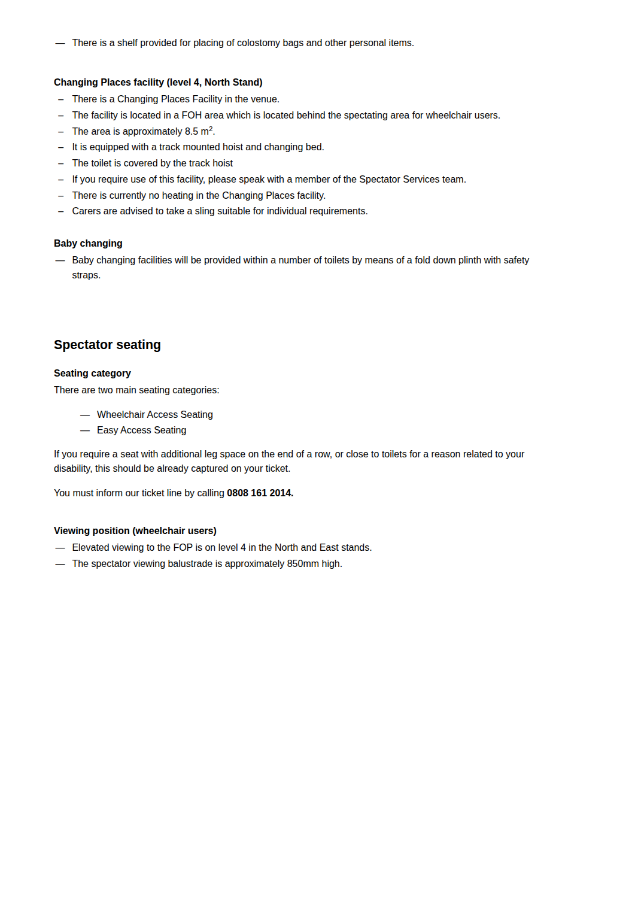There is a shelf provided for placing of colostomy bags and other personal items.
Changing Places facility (level 4, North Stand)
There is a Changing Places Facility in the venue.
The facility is located in a FOH area which is located behind the spectating area for wheelchair users.
The area is approximately 8.5 m2.
It is equipped with a track mounted hoist and changing bed.
The toilet is covered by the track hoist
If you require use of this facility, please speak with a member of the Spectator Services team.
There is currently no heating in the Changing Places facility.
Carers are advised to take a sling suitable for individual requirements.
Baby changing
Baby changing facilities will be provided within a number of toilets by means of a fold down plinth with safety straps.
Spectator seating
Seating category
There are two main seating categories:
Wheelchair Access Seating
Easy Access Seating
If you require a seat with additional leg space on the end of a row, or close to toilets for a reason related to your disability, this should be already captured on your ticket.
You must inform our ticket line by calling 0808 161 2014.
Viewing position (wheelchair users)
Elevated viewing to the FOP is on level 4 in the North and East stands.
The spectator viewing balustrade is approximately 850mm high.